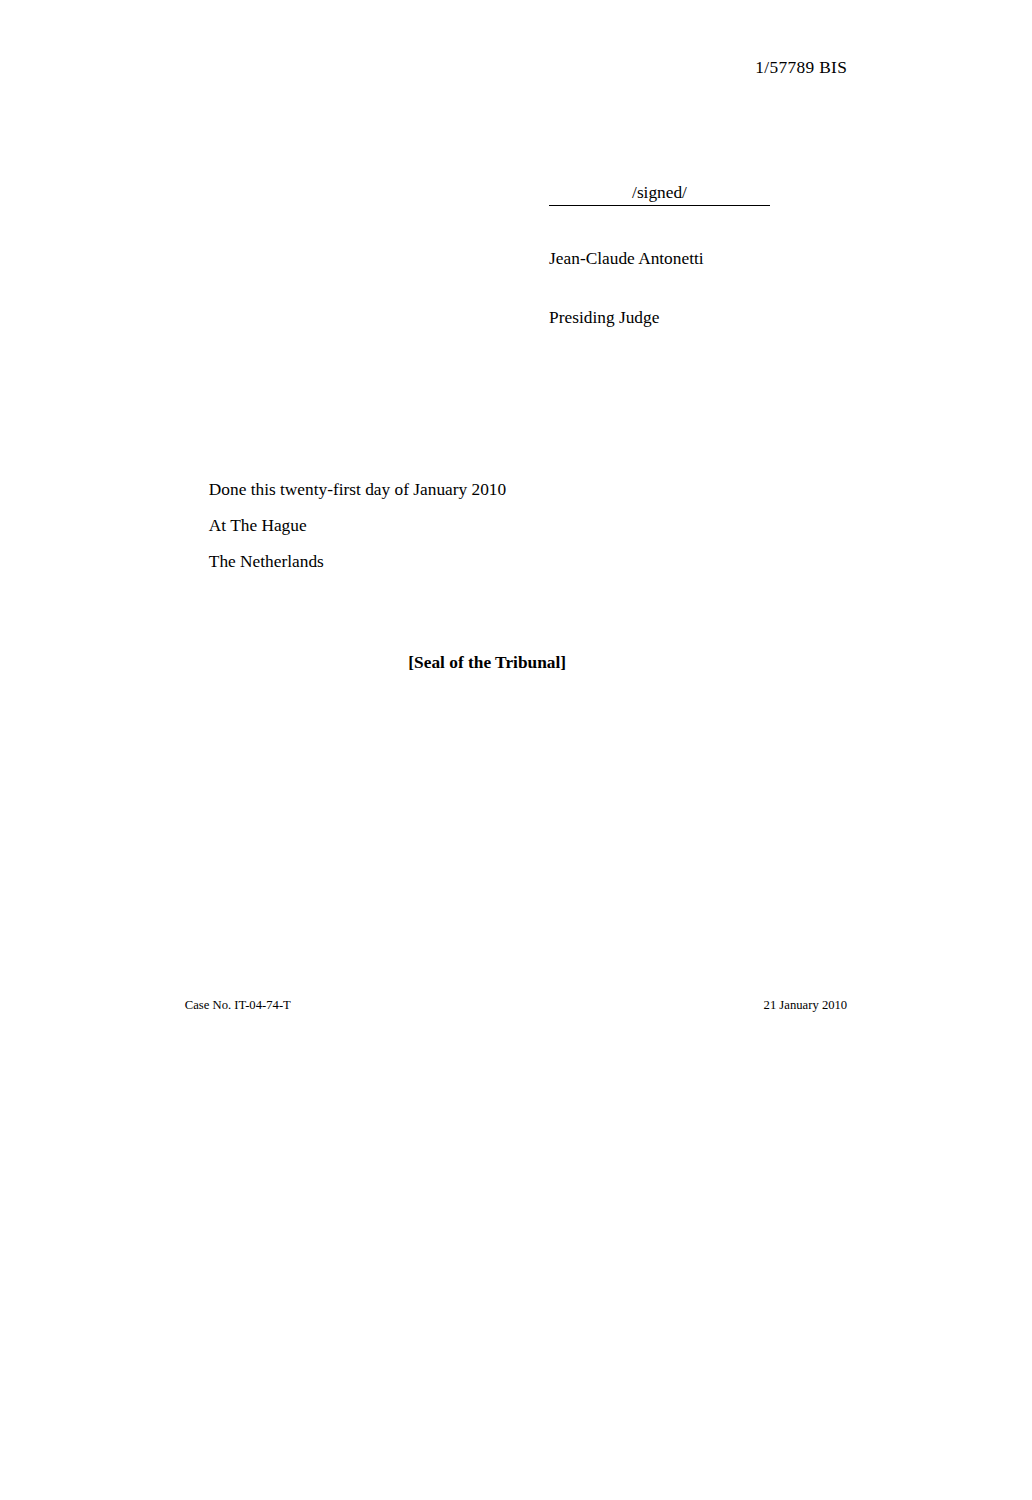1/57789 BIS
/signed/
Jean-Claude Antonetti
Presiding Judge
Done this twenty-first day of January 2010
At The Hague
The Netherlands
[Seal of the Tribunal]
Case No. IT-04-74-T 21 January 2010